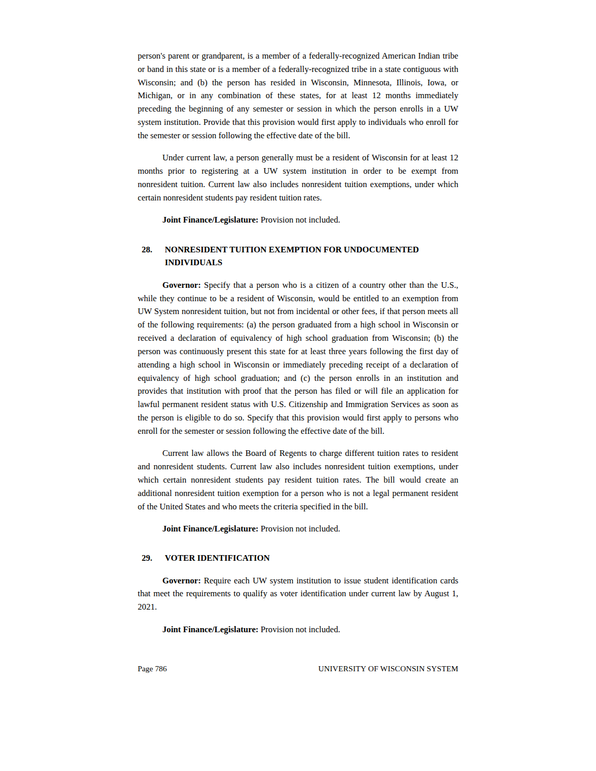person's parent or grandparent, is a member of a federally-recognized American Indian tribe or band in this state or is a member of a federally-recognized tribe in a state contiguous with Wisconsin; and (b) the person has resided in Wisconsin, Minnesota, Illinois, Iowa, or Michigan, or in any combination of these states, for at least 12 months immediately preceding the beginning of any semester or session in which the person enrolls in a UW system institution. Provide that this provision would first apply to individuals who enroll for the semester or session following the effective date of the bill.
Under current law, a person generally must be a resident of Wisconsin for at least 12 months prior to registering at a UW system institution in order to be exempt from nonresident tuition. Current law also includes nonresident tuition exemptions, under which certain nonresident students pay resident tuition rates.
Joint Finance/Legislature: Provision not included.
28. Nonresident Tuition Exemption for Undocumented Individuals
Governor: Specify that a person who is a citizen of a country other than the U.S., while they continue to be a resident of Wisconsin, would be entitled to an exemption from UW System nonresident tuition, but not from incidental or other fees, if that person meets all of the following requirements: (a) the person graduated from a high school in Wisconsin or received a declaration of equivalency of high school graduation from Wisconsin; (b) the person was continuously present this state for at least three years following the first day of attending a high school in Wisconsin or immediately preceding receipt of a declaration of equivalency of high school graduation; and (c) the person enrolls in an institution and provides that institution with proof that the person has filed or will file an application for lawful permanent resident status with U.S. Citizenship and Immigration Services as soon as the person is eligible to do so. Specify that this provision would first apply to persons who enroll for the semester or session following the effective date of the bill.
Current law allows the Board of Regents to charge different tuition rates to resident and nonresident students. Current law also includes nonresident tuition exemptions, under which certain nonresident students pay resident tuition rates. The bill would create an additional nonresident tuition exemption for a person who is not a legal permanent resident of the United States and who meets the criteria specified in the bill.
Joint Finance/Legislature: Provision not included.
29. Voter Identification
Governor: Require each UW system institution to issue student identification cards that meet the requirements to qualify as voter identification under current law by August 1, 2021.
Joint Finance/Legislature: Provision not included.
Page 786 University of Wisconsin System